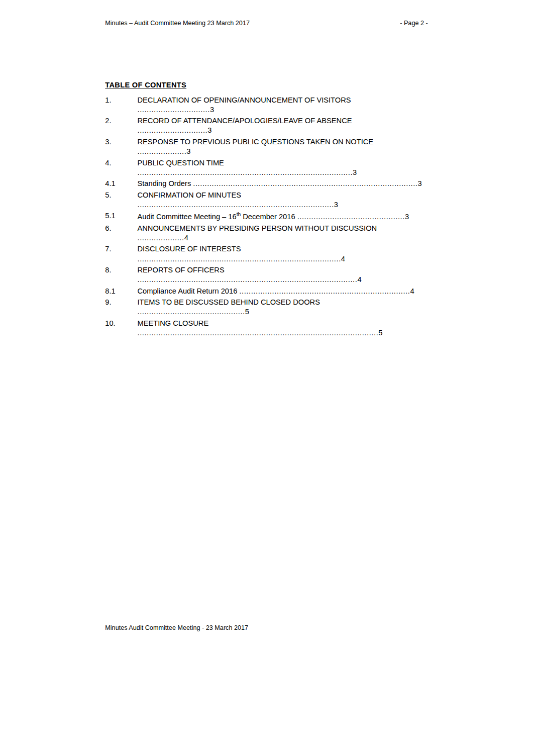Minutes – Audit Committee Meeting 23 March 2017
- Page 2 -
TABLE OF CONTENTS
| 1. | DECLARATION OF OPENING/ANNOUNCEMENT OF VISITORS ............................... 3 |
| 2. | RECORD OF ATTENDANCE/APOLOGIES/LEAVE OF ABSENCE .............................. 3 |
| 3. | RESPONSE TO PREVIOUS PUBLIC QUESTIONS TAKEN ON NOTICE ..................... 3 |
| 4. | PUBLIC QUESTION TIME ............................................................................................ 3 |
| 4.1 | Standing Orders ................................................................................................ 3 |
| 5. | CONFIRMATION OF MINUTES .................................................................................... 3 |
| 5.1 | Audit Committee Meeting – 16 th December 2016 .............................................. 3 |
| 6. | ANNOUNCEMENTS BY PRESIDING PERSON WITHOUT DISCUSSION .................... 4 |
| 7. | DISCLOSURE OF INTERESTS ....................................................................................... 4 |
| 8. | REPORTS OF OFFICERS .............................................................................................. 4 |
| 8.1 | Compliance Audit Return 2016 ......................................................................... 4 |
| 9. | ITEMS TO BE DISCUSSED BEHIND CLOSED DOORS .............................................. 5 |
| 10. | MEETING CLOSURE ....................................................................................................... 5 |
Minutes Audit Committee Meeting - 23 March 2017